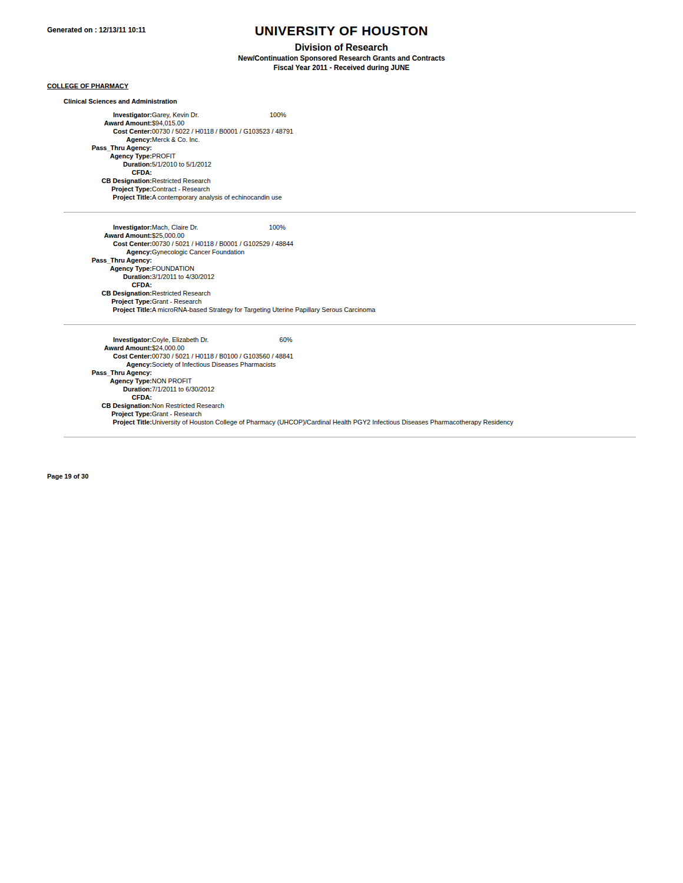Generated on : 12/13/11 10:11
UNIVERSITY OF HOUSTON
Division of Research
New/Continuation Sponsored Research Grants and Contracts
Fiscal Year 2011 - Received during JUNE
COLLEGE OF PHARMACY
Clinical Sciences and Administration
| Investigator: | Garey, Kevin Dr. 100% |
| Award Amount: | $94,015.00 |
| Cost Center: | 00730 / 5022 / H0118 / B0001 / G103523 / 48791 |
| Agency: | Merck & Co. Inc. |
| Pass_Thru Agency: | |
| Agency Type: | PROFIT |
| Duration: | 5/1/2010 to 5/1/2012 |
| CFDA: | |
| CB Designation: | Restricted Research |
| Project Type: | Contract - Research |
| Project Title: | A contemporary analysis of echinocandin use |
| Investigator: | Mach, Claire Dr. 100% |
| Award Amount: | $25,000.00 |
| Cost Center: | 00730 / 5021 / H0118 / B0001 / G102529 / 48844 |
| Agency: | Gynecologic Cancer Foundation |
| Pass_Thru Agency: | |
| Agency Type: | FOUNDATION |
| Duration: | 3/1/2011 to 4/30/2012 |
| CFDA: | |
| CB Designation: | Restricted Research |
| Project Type: | Grant - Research |
| Project Title: | A microRNA-based Strategy for Targeting Uterine Papillary Serous Carcinoma |
| Investigator: | Coyle, Elizabeth Dr. 60% |
| Award Amount: | $24,000.00 |
| Cost Center: | 00730 / 5021 / H0118 / B0100 / G103560 / 48841 |
| Agency: | Society of Infectious Diseases Pharmacists |
| Pass_Thru Agency: | |
| Agency Type: | NON PROFIT |
| Duration: | 7/1/2011 to 6/30/2012 |
| CFDA: | |
| CB Designation: | Non Restricted Research |
| Project Type: | Grant - Research |
| Project Title: | University of Houston College of Pharmacy (UHCOP)/Cardinal Health PGY2 Infectious Diseases Pharmacotherapy Residency |
Page 19 of 30